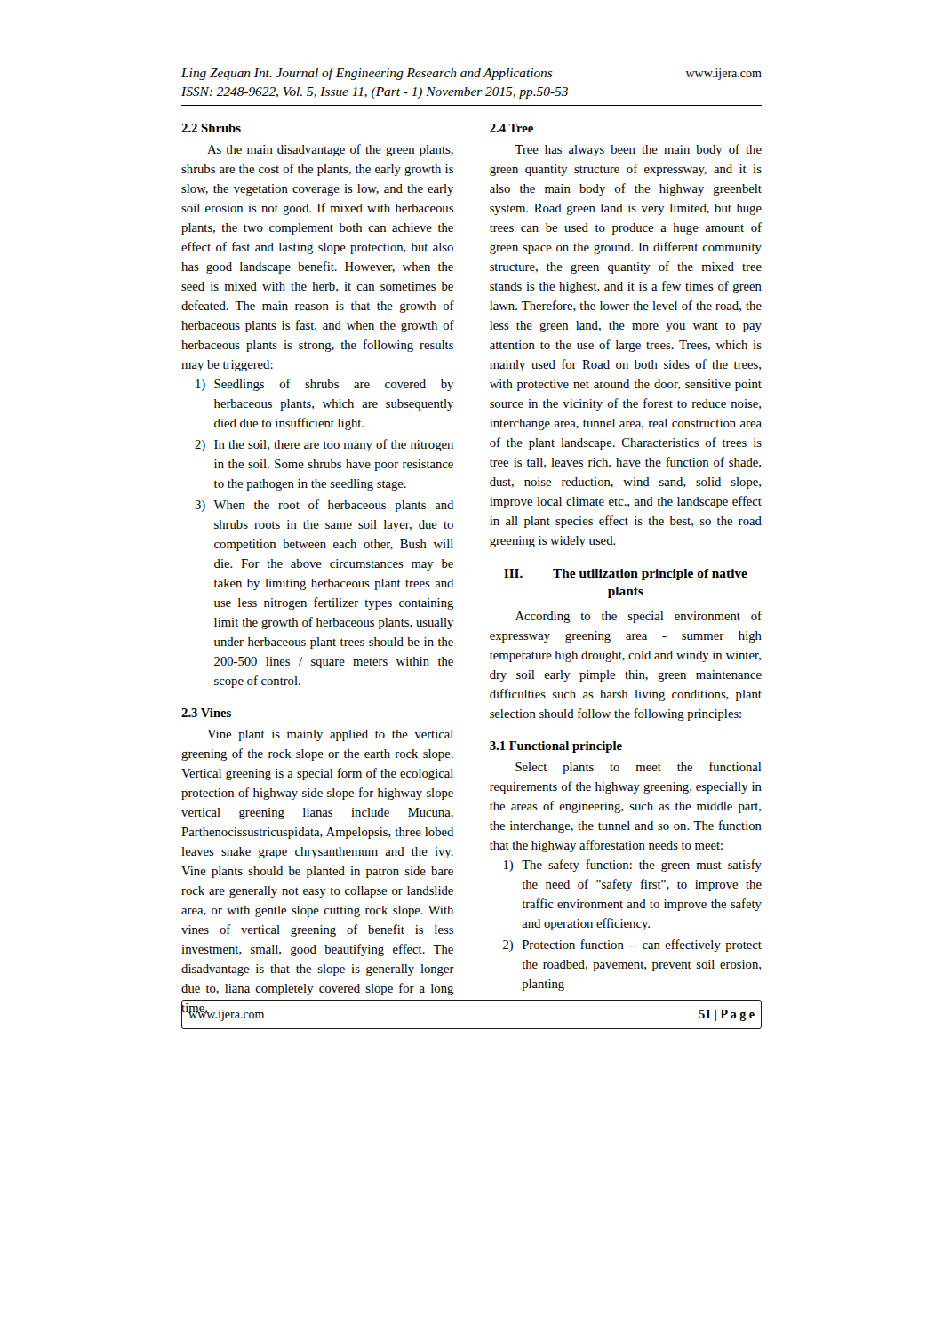Ling Zequan Int. Journal of Engineering Research and Applications www.ijera.com
ISSN: 2248-9622, Vol. 5, Issue 11, (Part - 1) November 2015, pp.50-53
2.2 Shrubs
As the main disadvantage of the green plants, shrubs are the cost of the plants, the early growth is slow, the vegetation coverage is low, and the early soil erosion is not good. If mixed with herbaceous plants, the two complement both can achieve the effect of fast and lasting slope protection, but also has good landscape benefit. However, when the seed is mixed with the herb, it can sometimes be defeated. The main reason is that the growth of herbaceous plants is fast, and when the growth of herbaceous plants is strong, the following results may be triggered:
Seedlings of shrubs are covered by herbaceous plants, which are subsequently died due to insufficient light.
In the soil, there are too many of the nitrogen in the soil. Some shrubs have poor resistance to the pathogen in the seedling stage.
When the root of herbaceous plants and shrubs roots in the same soil layer, due to competition between each other, Bush will die. For the above circumstances may be taken by limiting herbaceous plant trees and use less nitrogen fertilizer types containing limit the growth of herbaceous plants, usually under herbaceous plant trees should be in the 200-500 lines / square meters within the scope of control.
2.3 Vines
Vine plant is mainly applied to the vertical greening of the rock slope or the earth rock slope. Vertical greening is a special form of the ecological protection of highway side slope for highway slope vertical greening lianas include Mucuna, Parthenocissustricuspidata, Ampelopsis, three lobed leaves snake grape chrysanthemum and the ivy. Vine plants should be planted in patron side bare rock are generally not easy to collapse or landslide area, or with gentle slope cutting rock slope. With vines of vertical greening of benefit is less investment, small, good beautifying effect. The disadvantage is that the slope is generally longer due to, liana completely covered slope for a long time.
2.4 Tree
Tree has always been the main body of the green quantity structure of expressway, and it is also the main body of the highway greenbelt system. Road green land is very limited, but huge trees can be used to produce a huge amount of green space on the ground. In different community structure, the green quantity of the mixed tree stands is the highest, and it is a few times of green lawn. Therefore, the lower the level of the road, the less the green land, the more you want to pay attention to the use of large trees. Trees, which is mainly used for Road on both sides of the trees, with protective net around the door, sensitive point source in the vicinity of the forest to reduce noise, interchange area, tunnel area, real construction area of the plant landscape. Characteristics of trees is tree is tall, leaves rich, have the function of shade, dust, noise reduction, wind sand, solid slope, improve local climate etc., and the landscape effect in all plant species effect is the best, so the road greening is widely used.
III. The utilization principle of native plants
According to the special environment of expressway greening area - summer high temperature high drought, cold and windy in winter, dry soil early pimple thin, green maintenance difficulties such as harsh living conditions, plant selection should follow the following principles:
3.1 Functional principle
Select plants to meet the functional requirements of the highway greening, especially in the areas of engineering, such as the middle part, the interchange, the tunnel and so on. The function that the highway afforestation needs to meet:
The safety function: the green must satisfy the need of "safety first", to improve the traffic environment and to improve the safety and operation efficiency.
Protection function -- can effectively protect the roadbed, pavement, prevent soil erosion, planting
www.ijera.com 51 | P a g e